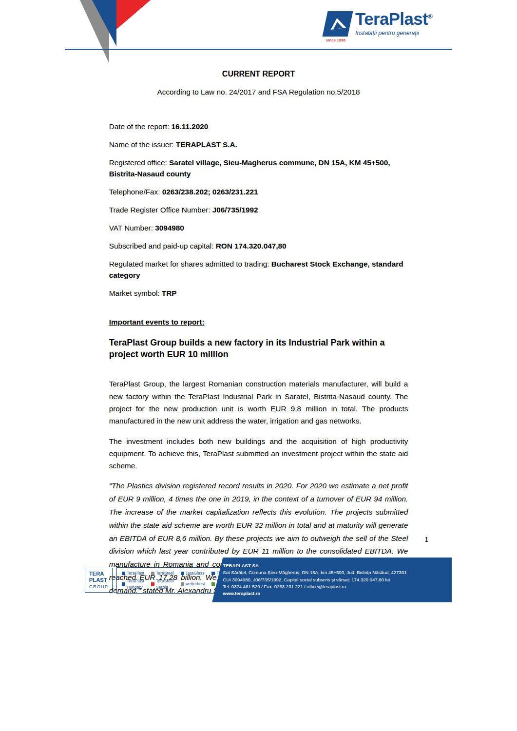since 1896
TeraPlast®
Instalații pentru generații
CURRENT REPORT
According to Law no. 24/2017 and FSA Regulation no.5/2018
Date of the report: 16.11.2020
Name of the issuer: TERAPLAST S.A.
Registered office: Saratel village, Sieu-Magherus commune, DN 15A, KM 45+500, Bistrita-Nasaud county
Telephone/Fax: 0263/238.202; 0263/231.221
Trade Register Office Number: J06/735/1992
VAT Number: 3094980
Subscribed and paid-up capital: RON 174.320.047,80
Regulated market for shares admitted to trading: Bucharest Stock Exchange, standard category
Market symbol: TRP
Important events to report:
TeraPlast Group builds a new factory in its Industrial Park within a project worth EUR 10 million
TeraPlast Group, the largest Romanian construction materials manufacturer, will build a new factory within the TeraPlast Industrial Park in Saratel, Bistrita-Nasaud county. The project for the new production unit is worth EUR 9,8 million in total. The products manufactured in the new unit address the water, irrigation and gas networks.
The investment includes both new buildings and the acquisition of high productivity equipment. To achieve this, TeraPlast submitted an investment project within the state aid scheme.
"The Plastics division registered record results in 2020. For 2020 we estimate a net profit of EUR 9 million, 4 times the one in 2019, in the context of a turnover of EUR 94 million. The increase of the market capitalization reflects this evolution. The projects submitted within the state aid scheme are worth EUR 32 million in total and at maturity will generate an EBITDA of EUR 8,6 million. By these projects we aim to outweigh the sell of the Steel division which last year contributed by EUR 11 million to the consolidated EBITDA. We manufacture in Romania and contribute to equilibrate the trade balance which in 2019 reached EUR 17,28 billion. We will create new jobs and respond better to the market demand." stated Mr. Alexandru Stânean, CEO TeraPlast.
1
TERA
PLAST
GROUP
TeraPlast
TeraSteel
TeraGlass
TeraPlast
TeraPlast
Hungary
TeraSteel
Serbia
wetterbest
TeraPlast
Recycling
TERAPLAST SA
Sat Sărățel, Comuna Șieu-Măgheruș, DN 15A, km 45+500, Jud. Bistrița Năsăud, 427301
CUI 3094980, J06/735/1992, Capital social subscris și vărsat: 174.320.047,80 lei
Tel: 0374 461 529 / Fax: 0263 231 221 / office@teraplast.ro
www.teraplast.ro